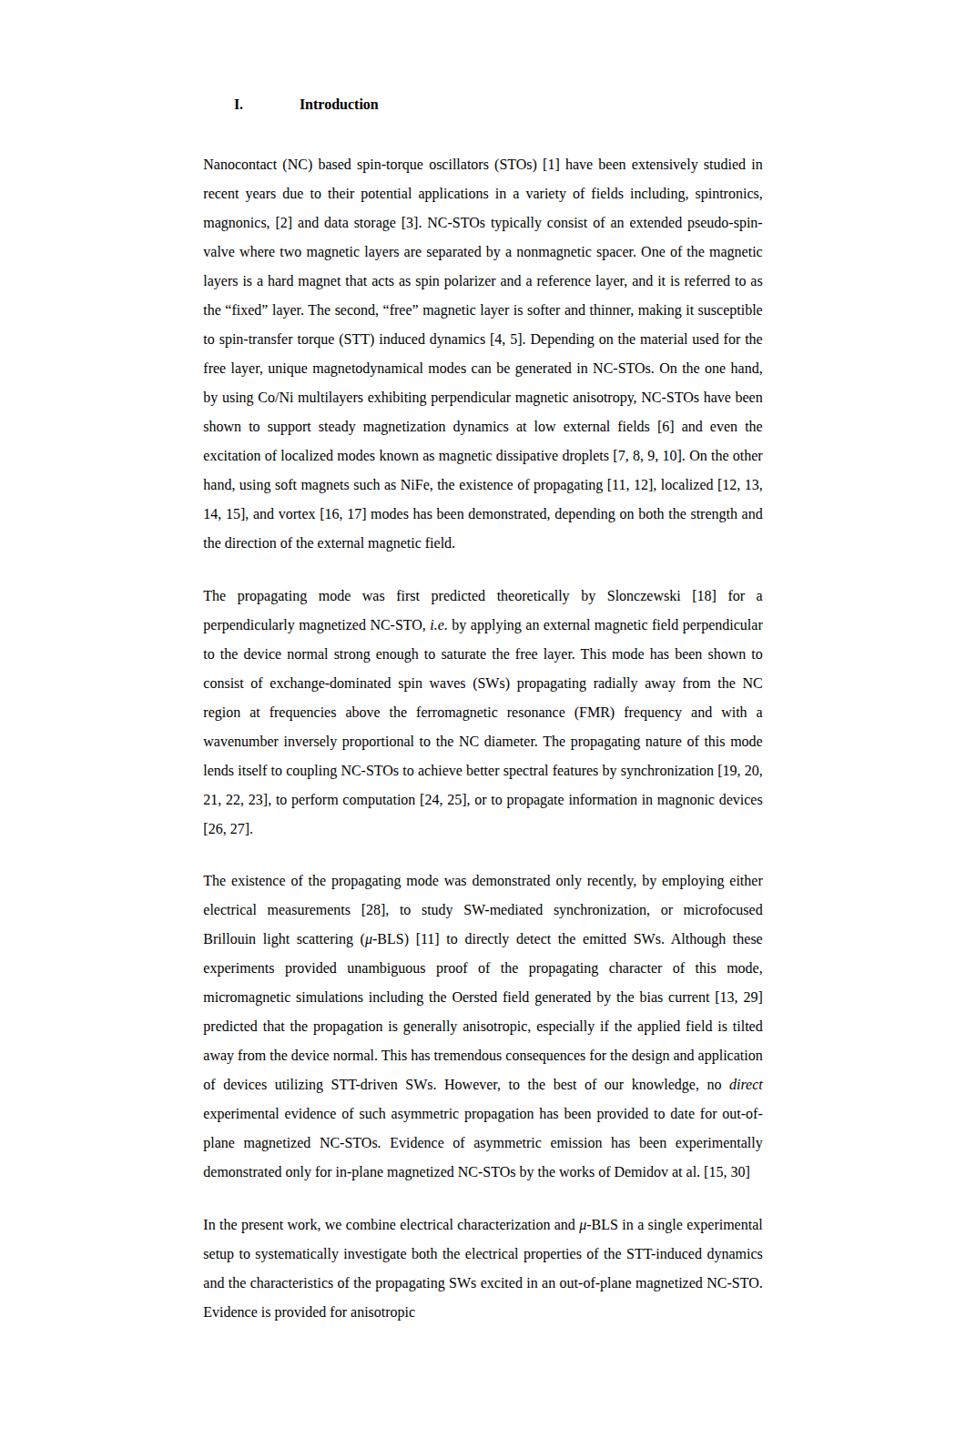I. Introduction
Nanocontact (NC) based spin-torque oscillators (STOs) [1] have been extensively studied in recent years due to their potential applications in a variety of fields including, spintronics, magnonics, [2] and data storage [3]. NC-STOs typically consist of an extended pseudo-spin-valve where two magnetic layers are separated by a nonmagnetic spacer. One of the magnetic layers is a hard magnet that acts as spin polarizer and a reference layer, and it is referred to as the “fixed” layer. The second, “free” magnetic layer is softer and thinner, making it susceptible to spin-transfer torque (STT) induced dynamics [4, 5]. Depending on the material used for the free layer, unique magnetodynamical modes can be generated in NC-STOs. On the one hand, by using Co/Ni multilayers exhibiting perpendicular magnetic anisotropy, NC-STOs have been shown to support steady magnetization dynamics at low external fields [6] and even the excitation of localized modes known as magnetic dissipative droplets [7, 8, 9, 10]. On the other hand, using soft magnets such as NiFe, the existence of propagating [11, 12], localized [12, 13, 14, 15], and vortex [16, 17] modes has been demonstrated, depending on both the strength and the direction of the external magnetic field.
The propagating mode was first predicted theoretically by Slonczewski [18] for a perpendicularly magnetized NC-STO, i.e. by applying an external magnetic field perpendicular to the device normal strong enough to saturate the free layer. This mode has been shown to consist of exchange-dominated spin waves (SWs) propagating radially away from the NC region at frequencies above the ferromagnetic resonance (FMR) frequency and with a wavenumber inversely proportional to the NC diameter. The propagating nature of this mode lends itself to coupling NC-STOs to achieve better spectral features by synchronization [19, 20, 21, 22, 23], to perform computation [24, 25], or to propagate information in magnonic devices [26, 27].
The existence of the propagating mode was demonstrated only recently, by employing either electrical measurements [28], to study SW-mediated synchronization, or microfocused Brillouin light scattering (μ-BLS) [11] to directly detect the emitted SWs. Although these experiments provided unambiguous proof of the propagating character of this mode, micromagnetic simulations including the Oersted field generated by the bias current [13, 29] predicted that the propagation is generally anisotropic, especially if the applied field is tilted away from the device normal. This has tremendous consequences for the design and application of devices utilizing STT-driven SWs. However, to the best of our knowledge, no direct experimental evidence of such asymmetric propagation has been provided to date for out-of-plane magnetized NC-STOs. Evidence of asymmetric emission has been experimentally demonstrated only for in-plane magnetized NC-STOs by the works of Demidov at al. [15, 30]
In the present work, we combine electrical characterization and μ-BLS in a single experimental setup to systematically investigate both the electrical properties of the STT-induced dynamics and the characteristics of the propagating SWs excited in an out-of-plane magnetized NC-STO. Evidence is provided for anisotropic